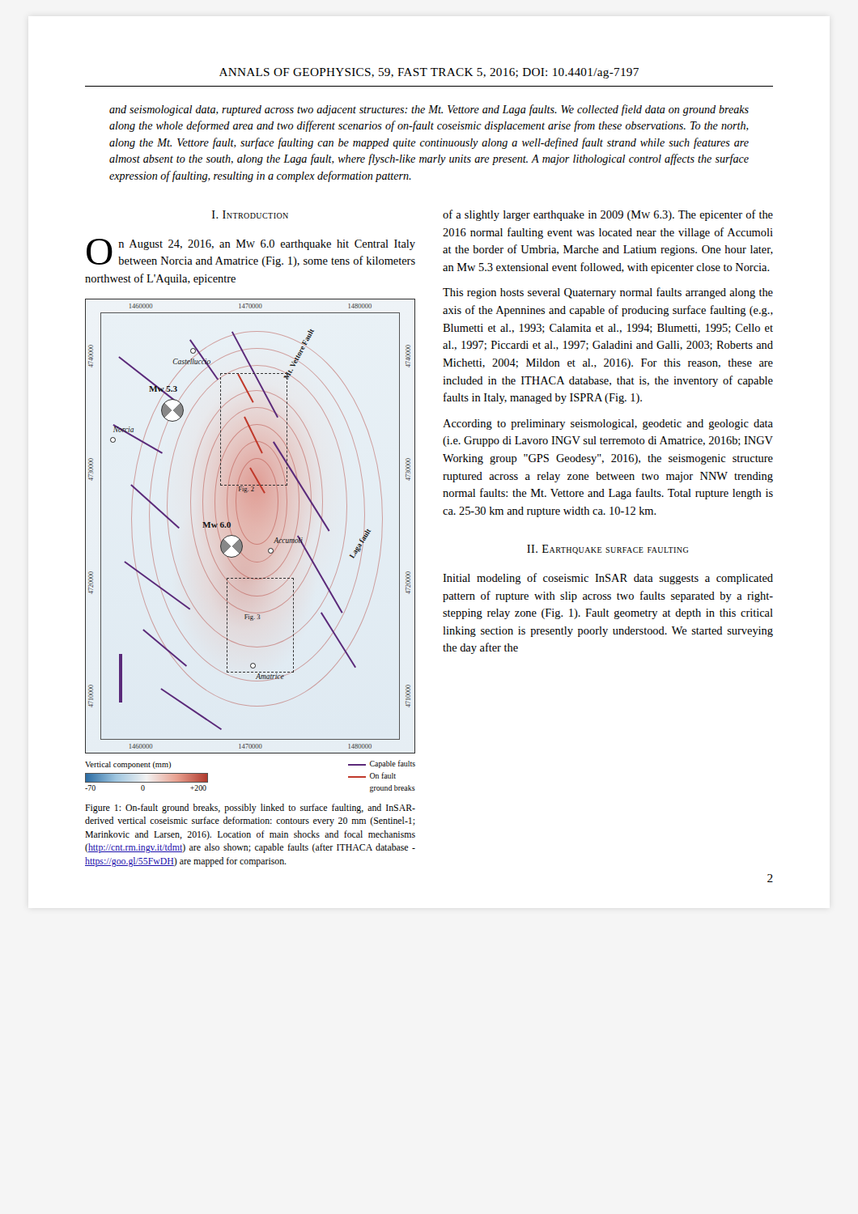ANNALS OF GEOPHYSICS, 59, FAST TRACK 5, 2016; DOI: 10.4401/ag-7197
and seismological data, ruptured across two adjacent structures: the Mt. Vettore and Laga faults. We collected field data on ground breaks along the whole deformed area and two different scenarios of on-fault coseismic displacement arise from these observations. To the north, along the Mt. Vettore fault, surface faulting can be mapped quite continuously along a well-defined fault strand while such features are almost absent to the south, along the Laga fault, where flysch-like marly units are present. A major lithological control affects the surface expression of faulting, resulting in a complex deformation pattern.
I. Introduction
On August 24, 2016, an MW 6.0 earthquake hit Central Italy between Norcia and Amatrice (Fig. 1), some tens of kilometers northwest of L'Aquila, epicentre
146000014700001480000
146000014700001480000
4740000473000047200004710000
4740000473000047200004710000
Castelluccio
Mw 5.3
Norcia
Mw 6.0
Accumoli
Amatrice
Mt. Vettore Fault
Laga fault
Fig. 2
Fig. 3
Vertical component (mm)
-700+200
Capable faults
On fault
ground breaks
Figure 1: On-fault ground breaks, possibly linked to surface faulting, and InSAR-derived vertical coseismic surface deformation: contours every 20 mm (Sentinel-1; Marinkovic and Larsen, 2016). Location of main shocks and focal mechanisms (http://cnt.rm.ingv.it/tdmt) are also shown; capable faults (after ITHACA database - https://goo.gl/55FwDH) are mapped for comparison.
of a slightly larger earthquake in 2009 (MW 6.3). The epicenter of the 2016 normal faulting event was located near the village of Accumoli at the border of Umbria, Marche and Latium regions. One hour later, an Mw 5.3 extensional event followed, with epicenter close to Norcia.
This region hosts several Quaternary normal faults arranged along the axis of the Apennines and capable of producing surface faulting (e.g., Blumetti et al., 1993; Calamita et al., 1994; Blumetti, 1995; Cello et al., 1997; Piccardi et al., 1997; Galadini and Galli, 2003; Roberts and Michetti, 2004; Mildon et al., 2016). For this reason, these are included in the ITHACA database, that is, the inventory of capable faults in Italy, managed by ISPRA (Fig. 1).
According to preliminary seismological, geodetic and geologic data (i.e. Gruppo di Lavoro INGV sul terremoto di Amatrice, 2016b; INGV Working group "GPS Geodesy", 2016), the seismogenic structure ruptured across a relay zone between two major NNW trending normal faults: the Mt. Vettore and Laga faults. Total rupture length is ca. 25-30 km and rupture width ca. 10-12 km.
II. Earthquake surface faulting
Initial modeling of coseismic InSAR data suggests a complicated pattern of rupture with slip across two faults separated by a right-stepping relay zone (Fig. 1). Fault geometry at depth in this critical linking section is presently poorly understood. We started surveying the day after the
2